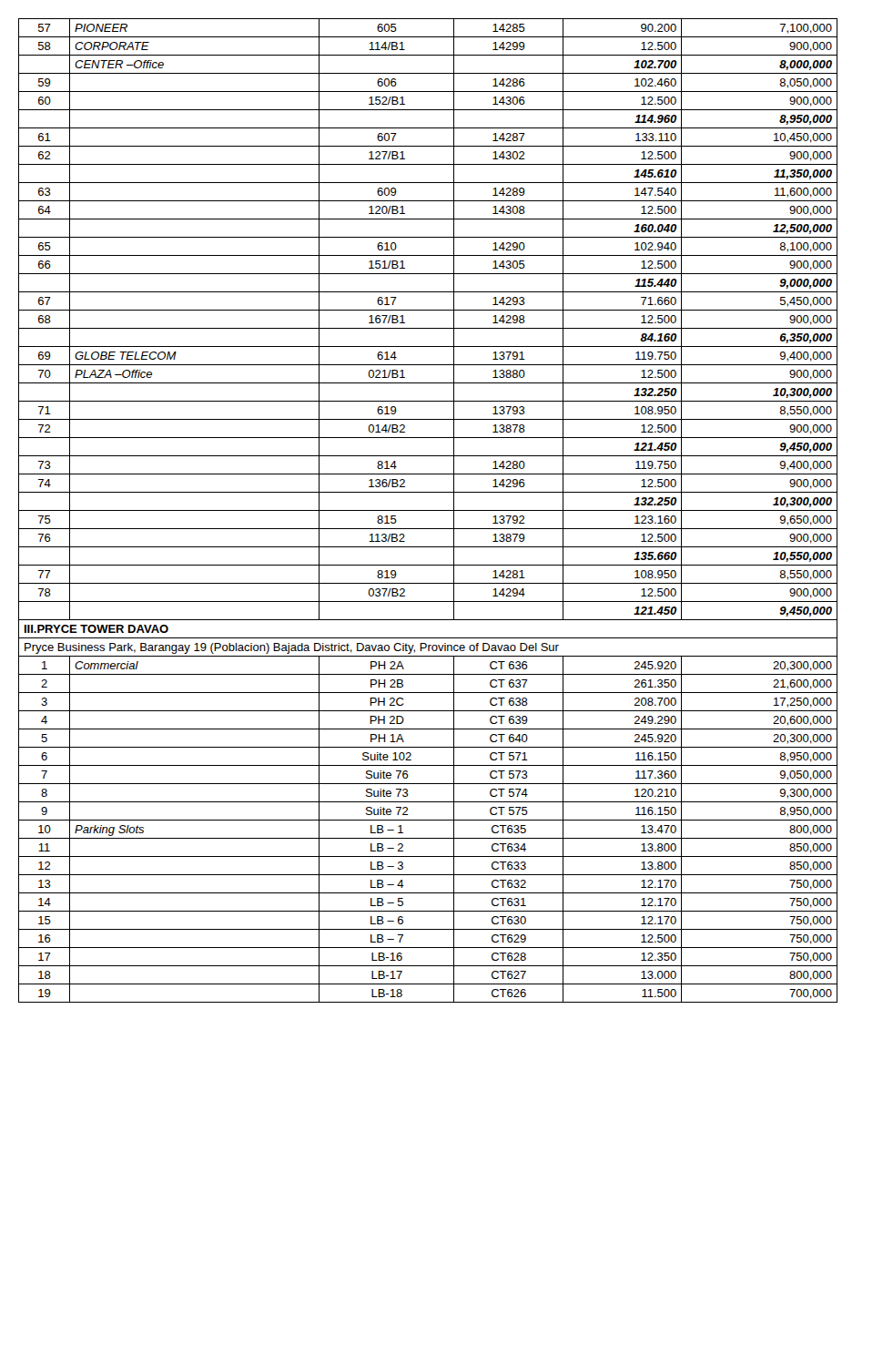| 57 | PIONEER | 605 | 14285 | 90.200 | 7,100,000 |
| 58 | CORPORATE | 114/B1 | 14299 | 12.500 | 900,000 |
| | CENTER –Office | | | 102.700 | 8,000,000 |
| 59 | | 606 | 14286 | 102.460 | 8,050,000 |
| 60 | | 152/B1 | 14306 | 12.500 | 900,000 |
| | | | | 114.960 | 8,950,000 |
| 61 | | 607 | 14287 | 133.110 | 10,450,000 |
| 62 | | 127/B1 | 14302 | 12.500 | 900,000 |
| | | | | 145.610 | 11,350,000 |
| 63 | | 609 | 14289 | 147.540 | 11,600,000 |
| 64 | | 120/B1 | 14308 | 12.500 | 900,000 |
| | | | | 160.040 | 12,500,000 |
| 65 | | 610 | 14290 | 102.940 | 8,100,000 |
| 66 | | 151/B1 | 14305 | 12.500 | 900,000 |
| | | | | 115.440 | 9,000,000 |
| 67 | | 617 | 14293 | 71.660 | 5,450,000 |
| 68 | | 167/B1 | 14298 | 12.500 | 900,000 |
| | | | | 84.160 | 6,350,000 |
| 69 | GLOBE TELECOM | 614 | 13791 | 119.750 | 9,400,000 |
| 70 | PLAZA –Office | 021/B1 | 13880 | 12.500 | 900,000 |
| | | | | 132.250 | 10,300,000 |
| 71 | | 619 | 13793 | 108.950 | 8,550,000 |
| 72 | | 014/B2 | 13878 | 12.500 | 900,000 |
| | | | | 121.450 | 9,450,000 |
| 73 | | 814 | 14280 | 119.750 | 9,400,000 |
| 74 | | 136/B2 | 14296 | 12.500 | 900,000 |
| | | | | 132.250 | 10,300,000 |
| 75 | | 815 | 13792 | 123.160 | 9,650,000 |
| 76 | | 113/B2 | 13879 | 12.500 | 900,000 |
| | | | | 135.660 | 10,550,000 |
| 77 | | 819 | 14281 | 108.950 | 8,550,000 |
| 78 | | 037/B2 | 14294 | 12.500 | 900,000 |
| | | | | 121.450 | 9,450,000 |
| III.PRYCE TOWER DAVAO |
| Pryce Business Park, Barangay 19 (Poblacion) Bajada District, Davao City, Province of Davao Del Sur |
| 1 | Commercial | PH 2A | CT 636 | 245.920 | 20,300,000 |
| 2 | | PH 2B | CT 637 | 261.350 | 21,600,000 |
| 3 | | PH 2C | CT 638 | 208.700 | 17,250,000 |
| 4 | | PH 2D | CT 639 | 249.290 | 20,600,000 |
| 5 | | PH 1A | CT 640 | 245.920 | 20,300,000 |
| 6 | | Suite 102 | CT 571 | 116.150 | 8,950,000 |
| 7 | | Suite 76 | CT 573 | 117.360 | 9,050,000 |
| 8 | | Suite 73 | CT 574 | 120.210 | 9,300,000 |
| 9 | | Suite 72 | CT 575 | 116.150 | 8,950,000 |
| 10 | Parking Slots | LB – 1 | CT635 | 13.470 | 800,000 |
| 11 | | LB – 2 | CT634 | 13.800 | 850,000 |
| 12 | | LB – 3 | CT633 | 13.800 | 850,000 |
| 13 | | LB – 4 | CT632 | 12.170 | 750,000 |
| 14 | | LB – 5 | CT631 | 12.170 | 750,000 |
| 15 | | LB – 6 | CT630 | 12.170 | 750,000 |
| 16 | | LB – 7 | CT629 | 12.500 | 750,000 |
| 17 | | LB-16 | CT628 | 12.350 | 750,000 |
| 18 | | LB-17 | CT627 | 13.000 | 800,000 |
| 19 | | LB-18 | CT626 | 11.500 | 700,000 |